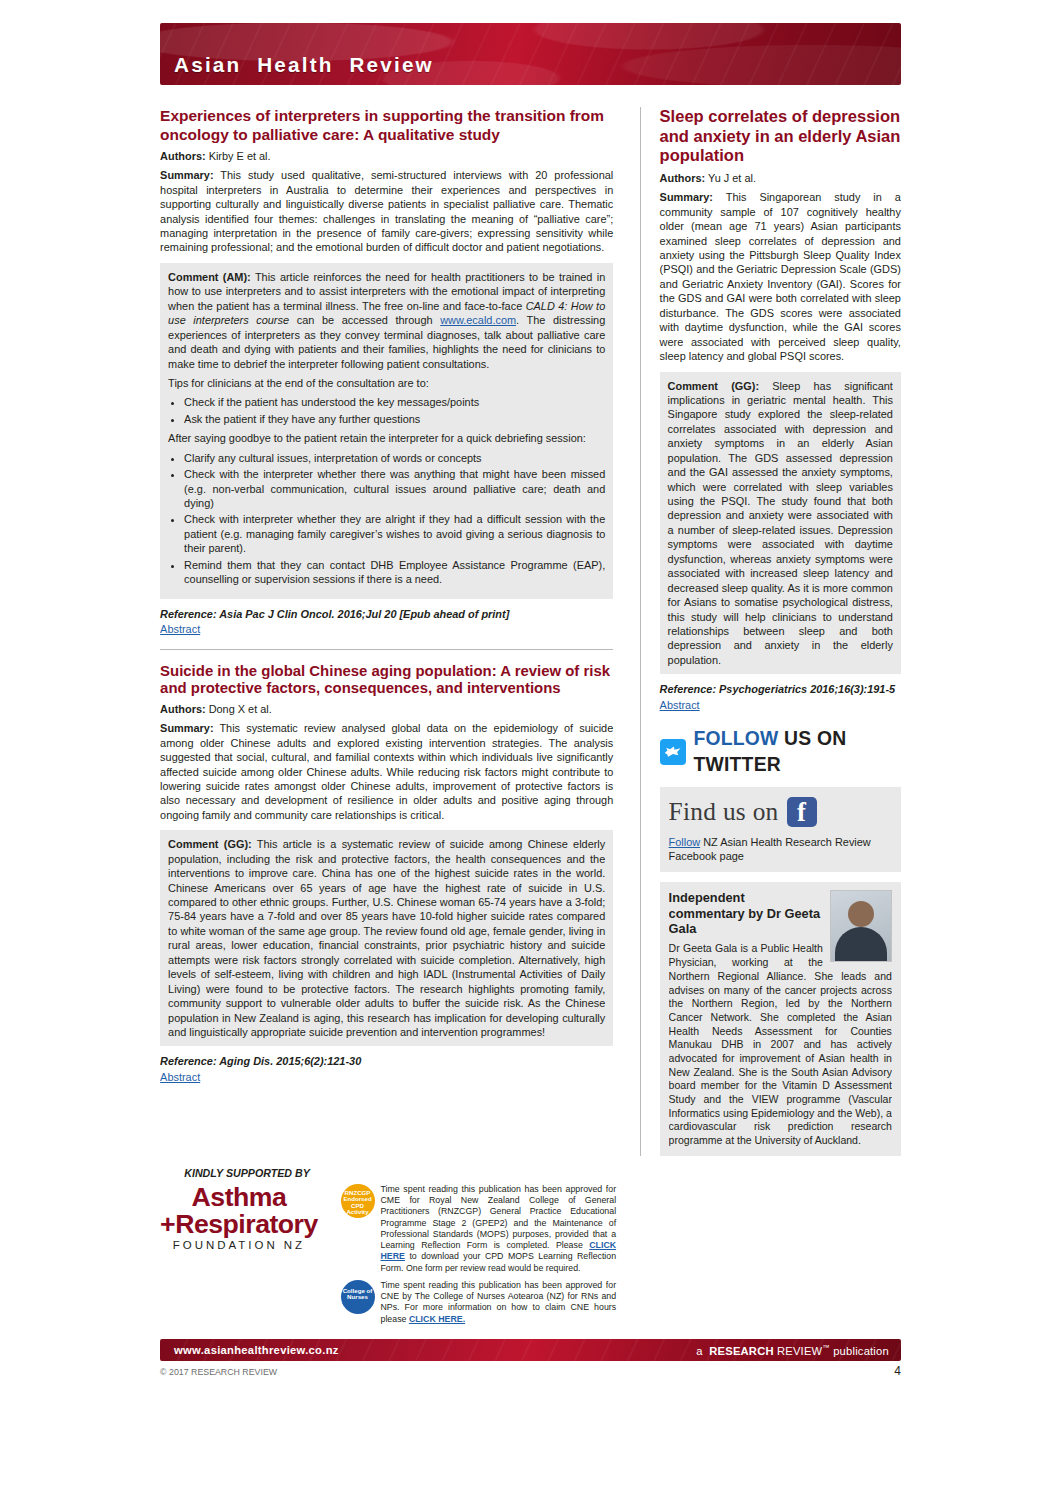Asian Health Review
Experiences of interpreters in supporting the transition from oncology to palliative care: A qualitative study
Authors: Kirby E et al.
Summary: This study used qualitative, semi-structured interviews with 20 professional hospital interpreters in Australia to determine their experiences and perspectives in supporting culturally and linguistically diverse patients in specialist palliative care. Thematic analysis identified four themes: challenges in translating the meaning of “palliative care”; managing interpretation in the presence of family care-givers; expressing sensitivity while remaining professional; and the emotional burden of difficult doctor and patient negotiations.
Comment (AM): This article reinforces the need for health practitioners to be trained in how to use interpreters and to assist interpreters with the emotional impact of interpreting when the patient has a terminal illness. The free on-line and face-to-face CALD 4: How to use interpreters course can be accessed through www.ecald.com. The distressing experiences of interpreters as they convey terminal diagnoses, talk about palliative care and death and dying with patients and their families, highlights the need for clinicians to make time to debrief the interpreter following patient consultations.
Tips for clinicians at the end of the consultation are to:
Check if the patient has understood the key messages/points
Ask the patient if they have any further questions
After saying goodbye to the patient retain the interpreter for a quick debriefing session:
Clarify any cultural issues, interpretation of words or concepts
Check with the interpreter whether there was anything that might have been missed (e.g. non-verbal communication, cultural issues around palliative care; death and dying)
Check with interpreter whether they are alright if they had a difficult session with the patient (e.g. managing family caregiver’s wishes to avoid giving a serious diagnosis to their parent).
Remind them that they can contact DHB Employee Assistance Programme (EAP), counselling or supervision sessions if there is a need.
Reference: Asia Pac J Clin Oncol. 2016;Jul 20 [Epub ahead of print]
Abstract
Suicide in the global Chinese aging population: A review of risk and protective factors, consequences, and interventions
Authors: Dong X et al.
Summary: This systematic review analysed global data on the epidemiology of suicide among older Chinese adults and explored existing intervention strategies. The analysis suggested that social, cultural, and familial contexts within which individuals live significantly affected suicide among older Chinese adults. While reducing risk factors might contribute to lowering suicide rates amongst older Chinese adults, improvement of protective factors is also necessary and development of resilience in older adults and positive aging through ongoing family and community care relationships is critical.
Comment (GG): This article is a systematic review of suicide among Chinese elderly population, including the risk and protective factors, the health consequences and the interventions to improve care. China has one of the highest suicide rates in the world. Chinese Americans over 65 years of age have the highest rate of suicide in U.S. compared to other ethnic groups. Further, U.S. Chinese woman 65-74 years have a 3-fold; 75-84 years have a 7-fold and over 85 years have 10-fold higher suicide rates compared to white woman of the same age group. The review found old age, female gender, living in rural areas, lower education, financial constraints, prior psychiatric history and suicide attempts were risk factors strongly correlated with suicide completion. Alternatively, high levels of self-esteem, living with children and high IADL (Instrumental Activities of Daily Living) were found to be protective factors. The research highlights promoting family, community support to vulnerable older adults to buffer the suicide risk. As the Chinese population in New Zealand is aging, this research has implication for developing culturally and linguistically appropriate suicide prevention and intervention programmes!
Reference: Aging Dis. 2015;6(2):121-30
Abstract
Sleep correlates of depression and anxiety in an elderly Asian population
Authors: Yu J et al.
Summary: This Singaporean study in a community sample of 107 cognitively healthy older (mean age 71 years) Asian participants examined sleep correlates of depression and anxiety using the Pittsburgh Sleep Quality Index (PSQI) and the Geriatric Depression Scale (GDS) and Geriatric Anxiety Inventory (GAI). Scores for the GDS and GAI were both correlated with sleep disturbance. The GDS scores were associated with daytime dysfunction, while the GAI scores were associated with perceived sleep quality, sleep latency and global PSQI scores.
Comment (GG): Sleep has significant implications in geriatric mental health. This Singapore study explored the sleep-related correlates associated with depression and anxiety symptoms in an elderly Asian population. The GDS assessed depression and the GAI assessed the anxiety symptoms, which were correlated with sleep variables using the PSQI. The study found that both depression and anxiety were associated with a number of sleep-related issues. Depression symptoms were associated with daytime dysfunction, whereas anxiety symptoms were associated with increased sleep latency and decreased sleep quality. As it is more common for Asians to somatise psychological distress, this study will help clinicians to understand relationships between sleep and both depression and anxiety in the elderly population.
Reference: Psychogeriatrics 2016;16(3):191-5
Abstract
FOLLOW US ON TWITTER
Find us on
f
Follow NZ Asian Health Research Review Facebook page
Independent commentary by Dr Geeta Gala
Dr Geeta Gala is a Public Health Physician, working at the Northern Regional Alliance. She leads and advises on many of the cancer projects across the Northern Region, led by the Northern Cancer Network. She completed the Asian Health Needs Assessment for Counties Manukau DHB in 2007 and has actively advocated for improvement of Asian health in New Zealand. She is the South Asian Advisory board member for the Vitamin D Assessment Study and the VIEW programme (Vascular Informatics using Epidemiology and the Web), a cardiovascular risk prediction research programme at the University of Auckland.
KINDLY SUPPORTED BY
Asthma
+Respiratory
FOUNDATION NZ
RNZCGP
Endorsed
CPD Activity
Time spent reading this publication has been approved for CME for Royal New Zealand College of General Practitioners (RNZCGP) General Practice Educational Programme Stage 2 (GPEP2) and the Maintenance of Professional Standards (MOPS) purposes, provided that a Learning Reflection Form is completed. Please CLICK HERE to download your CPD MOPS Learning Reflection Form. One form per review read would be required.
College of
Nurses
Time spent reading this publication has been approved for CNE by The College of Nurses Aotearoa (NZ) for RNs and NPs. For more information on how to claim CNE hours please CLICK HERE.
www.asianhealthreview.co.nz
a RESEARCH REVIEW™ publication
© 2017 RESEARCH REVIEW 4